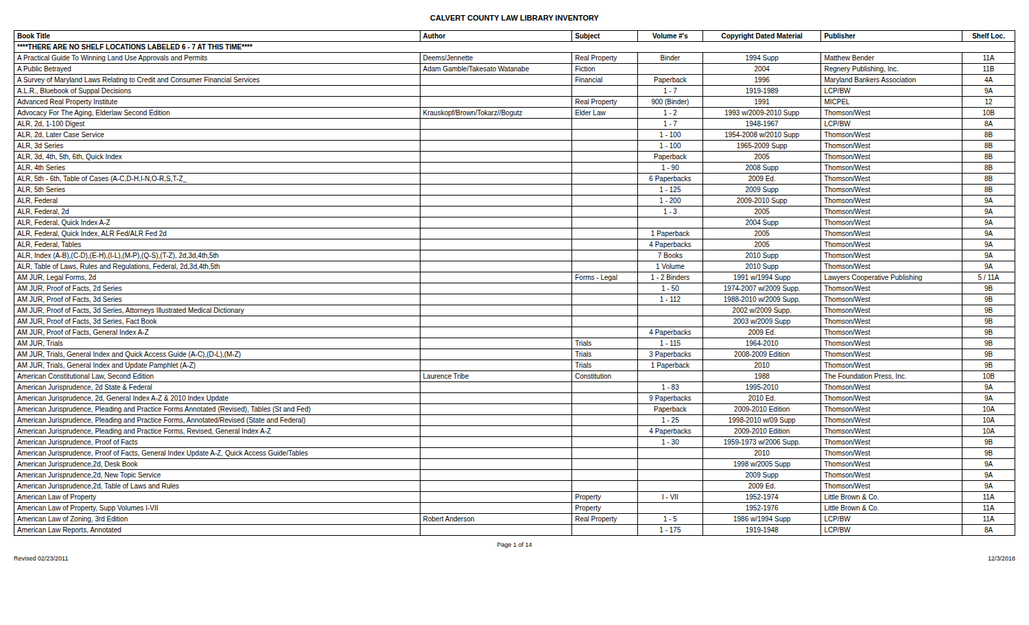CALVERT COUNTY LAW LIBRARY INVENTORY
| Book Title | Author | Subject | Volume #'s | Copyright Dated Material | Publisher | Shelf Loc. |
| --- | --- | --- | --- | --- | --- | --- |
| ****THERE ARE NO SHELF LOCATIONS LABELED 6 - 7 AT THIS TIME**** |
| A Practical Guide To Winning Land Use Approvals and Permits | Deems/Jennette | Real Property | Binder | 1994 Supp | Matthew Bender | 11A |
| A Public Betrayed | Adam Gamble/Takesato Watanabe | Fiction | | 2004 | Regnery Publishing, Inc. | 11B |
| A Survey of Maryland Laws Relating to Credit and Consumer Financial Services | | Financial | Paperback | 1996 | Maryland Bankers Association | 4A |
| A.L.R., Bluebook of Suppal Decisions | | | 1 - 7 | 1919-1989 | LCP/BW | 9A |
| Advanced Real Property Institute | | Real Property | 900 (Binder) | 1991 | MICPEL | 12 |
| Advocacy For The Aging, Elderlaw Second Edition | Krauskopf/Brown/Tokarz//Bogutz | Elder Law | 1 - 2 | 1993 w/2009-2010 Supp | Thomson/West | 10B |
| ALR, 2d, 1-100 Digest | | | 1 - 7 | 1948-1967 | LCP/BW | 8A |
| ALR, 2d, Later Case Service | | | 1 - 100 | 1954-2008 w/2010 Supp | Thomson/West | 8B |
| ALR, 3d Series | | | 1 - 100 | 1965-2009 Supp | Thomson/West | 8B |
| ALR, 3d, 4th, 5th, 6th, Quick Index | | | Paperback | 2005 | Thomson/West | 8B |
| ALR, 4th Series | | | 1 - 90 | 2008 Supp | Thomson/West | 8B |
| ALR, 5th - 6th, Table of Cases (A-C,D-H,I-N,O-R,S,T-Z_ | | | 6 Paperbacks | 2009 Ed. | Thomson/West | 8B |
| ALR, 5th Series | | | 1 - 125 | 2009 Supp | Thomson/West | 8B |
| ALR, Federal | | | 1 - 200 | 2009-2010 Supp | Thomson/West | 9A |
| ALR, Federal, 2d | | | 1 - 3 | 2005 | Thomson/West | 9A |
| ALR, Federal, Quick Index A-Z | | | | 2004 Supp | Thomson/West | 9A |
| ALR, Federal, Quick Index, ALR Fed/ALR Fed 2d | | | 1 Paperback | 2005 | Thomson/West | 9A |
| ALR, Federal, Tables | | | 4 Paperbacks | 2005 | Thomson/West | 9A |
| ALR, Index (A-B),(C-D),(E-H),(I-L),(M-P),(Q-S),(T-Z), 2d,3d,4th,5th | | | 7 Books | 2010 Supp | Thomson/West | 9A |
| ALR, Table of Laws, Rules and Regulations, Federal, 2d,3d,4th,5th | | | 1 Volume | 2010 Supp | Thomson/West | 9A |
| AM JUR, Legal Forms, 2d | | Forms - Legal | 1 - 2 Binders | 1991 w/1994 Supp | Lawyers Cooperative Publishing | 5 / 11A |
| AM JUR, Proof of Facts, 2d Series | | | 1 - 50 | 1974-2007 w/2009 Supp. | Thomson/West | 9B |
| AM JUR, Proof of Facts, 3d Series | | | 1 - 112 | 1988-2010 w/2009 Supp. | Thomson/West | 9B |
| AM JUR, Proof of Facts, 3d Series, Attorneys Illustrated Medical Dictionary | | | | 2002 w/2009 Supp. | Thomson/West | 9B |
| AM JUR, Proof of Facts, 3d Series, Fact Book | | | | 2003 w/2009 Supp | Thomson/West | 9B |
| AM JUR, Proof of Facts, General Index A-Z | | | 4 Paperbacks | 2009 Ed. | Thomson/West | 9B |
| AM JUR, Trials | | Trials | 1 - 115 | 1964-2010 | Thomson/West | 9B |
| AM JUR, Trials, General Index and Quick Access Guide (A-C),(D-L),(M-Z) | | Trials | 3 Paperbacks | 2008-2009 Edition | Thomson/West | 9B |
| AM JUR, Trials, General Index and Update Pamphlet (A-Z) | | Trials | 1 Paperback | 2010 | Thomson/West | 9B |
| American Constitutional Law, Second Edition | Laurence Tribe | Constitution | | 1988 | The Foundation Press, Inc. | 10B |
| American Jurisprudence, 2d State & Federal | | | 1 - 83 | 1995-2010 | Thomson/West | 9A |
| American Jurisprudence, 2d, General Index A-Z & 2010 Index Update | | | 9 Paperbacks | 2010 Ed. | Thomson/West | 9A |
| American Jurisprudence, Pleading and Practice Forms Annotated (Revised), Tables (St and Fed) | | | Paperback | 2009-2010 Edition | Thomson/West | 10A |
| American Jurisprudence, Pleading and Practice Forms, Annotated/Revised (State and Federal) | | | 1 - 25 | 1998-2010 w/09 Supp | Thomson/West | 10A |
| American Jurisprudence, Pleading and Practice Forms, Revised, General Index A-Z | | | 4 Paperbacks | 2009-2010 Edition | Thomson/West | 10A |
| American Jurisprudence, Proof of Facts | | | 1 - 30 | 1959-1973 w/2006 Supp. | Thomson/West | 9B |
| American Jurisprudence, Proof of Facts, General Index Update A-Z, Quick Access Guide/Tables | | | | 2010 | Thomson/West | 9B |
| American Jurisprudence,2d, Desk Book | | | | 1998 w/2005 Supp | Thomson/West | 9A |
| American Jurisprudence,2d, New Topic Service | | | | 2009 Supp | Thomson/West | 9A |
| American Jurisprudence,2d, Table of Laws and Rules | | | | 2009 Ed. | Thomson/West | 9A |
| American Law of Property | | Property | I - VII | 1952-1974 | Little Brown & Co. | 11A |
| American Law of Property, Supp Volumes I-VII | | Property | | 1952-1976 | Little Brown & Co. | 11A |
| American Law of Zoning, 3rd Edition | Robert Anderson | Real Property | 1 - 5 | 1986 w/1994 Supp | LCP/BW | 11A |
| American Law Reports, Annotated | | | 1 - 175 | 1919-1948 | LCP/BW | 8A |
Page 1 of 14
Revised 02/23/2011 12/3/2018